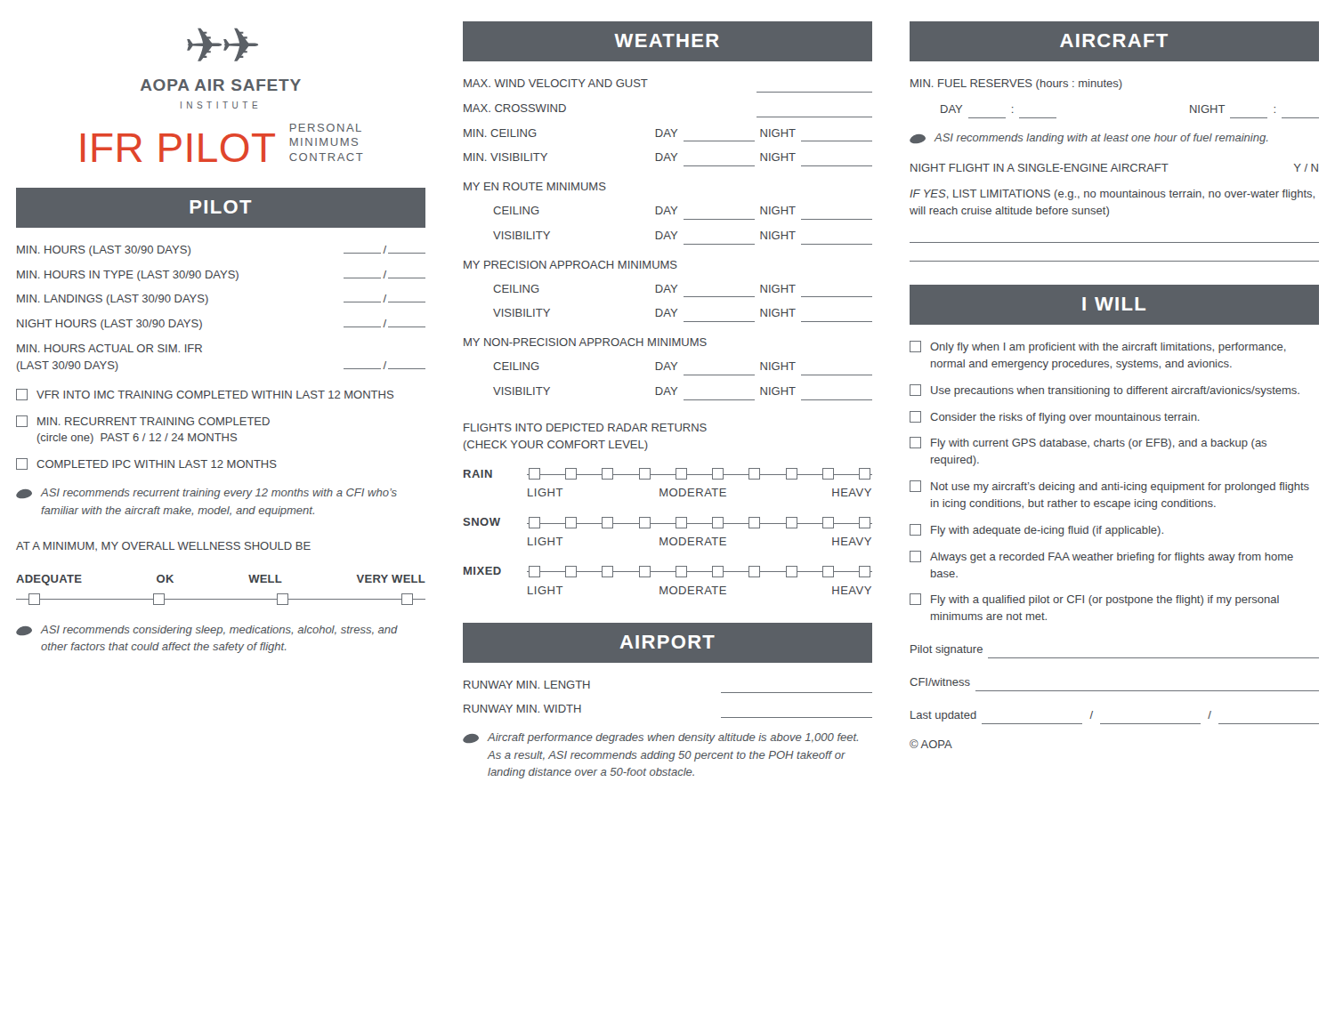✈✈
AOPA AIR SAFETYINSTITUTE
IFR PILOT
PERSONAL
MINIMUMS
CONTRACT
PILOT
MIN. HOURS (LAST 30/90 DAYS) /
MIN. HOURS IN TYPE (LAST 30/90 DAYS) /
MIN. LANDINGS (LAST 30/90 DAYS) /
NIGHT HOURS (LAST 30/90 DAYS) /
MIN. HOURS ACTUAL OR SIM. IFR
(LAST 30/90 DAYS) /
VFR INTO IMC TRAINING COMPLETED WITHIN LAST 12 MONTHS
MIN. RECURRENT TRAINING COMPLETED
(circle one) PAST 6 / 12 / 24 MONTHS
COMPLETED IPC WITHIN LAST 12 MONTHS
ASI recommends recurrent training every 12 months with a CFI who’s familiar with the aircraft make, model, and equipment.
AT A MINIMUM, MY OVERALL WELLNESS SHOULD BE
ADEQUATE OK WELL VERY WELL
ASI recommends considering sleep, medications, alcohol, stress, and other factors that could affect the safety of flight.
WEATHER
MAX. WIND VELOCITY AND GUST
MAX. CROSSWIND
MIN. CEILING DAY NIGHT
MIN. VISIBILITY DAY NIGHT
MY EN ROUTE MINIMUMS
CEILING DAY NIGHT
VISIBILITY DAY NIGHT
MY PRECISION APPROACH MINIMUMS
CEILING DAY NIGHT
VISIBILITY DAY NIGHT
MY NON-PRECISION APPROACH MINIMUMS
CEILING DAY NIGHT
VISIBILITY DAY NIGHT
FLIGHTS INTO DEPICTED RADAR RETURNS
(CHECK YOUR COMFORT LEVEL)
RAIN
LIGHT MODERATE HEAVY
SNOW
LIGHT MODERATE HEAVY
MIXED
LIGHT MODERATE HEAVY
AIRPORT
RUNWAY MIN. LENGTH
RUNWAY MIN. WIDTH
Aircraft performance degrades when density altitude is above 1,000 feet. As a result, ASI recommends adding 50 percent to the POH takeoff or landing distance over a 50-foot obstacle.
AIRCRAFT
MIN. FUEL RESERVES (hours : minutes)
DAY : NIGHT :
ASI recommends landing with at least one hour of fuel remaining.
NIGHT FLIGHT IN A SINGLE-ENGINE AIRCRAFT Y / N
IF YES, LIST LIMITATIONS (e.g., no mountainous terrain, no over-water flights, will reach cruise altitude before sunset)
I WILL
Only fly when I am proficient with the aircraft limitations, performance, normal and emergency procedures, systems, and avionics.
Use precautions when transitioning to different aircraft/avionics/systems.
Consider the risks of flying over mountainous terrain.
Fly with current GPS database, charts (or EFB), and a backup (as required).
Not use my aircraft’s deicing and anti-icing equipment for prolonged flights in icing conditions, but rather to escape icing conditions.
Fly with adequate de-icing fluid (if applicable).
Always get a recorded FAA weather briefing for flights away from home base.
Fly with a qualified pilot or CFI (or postpone the flight) if my personal minimums are not met.
Pilot signature
CFI/witness
Last updated / /
© AOPA